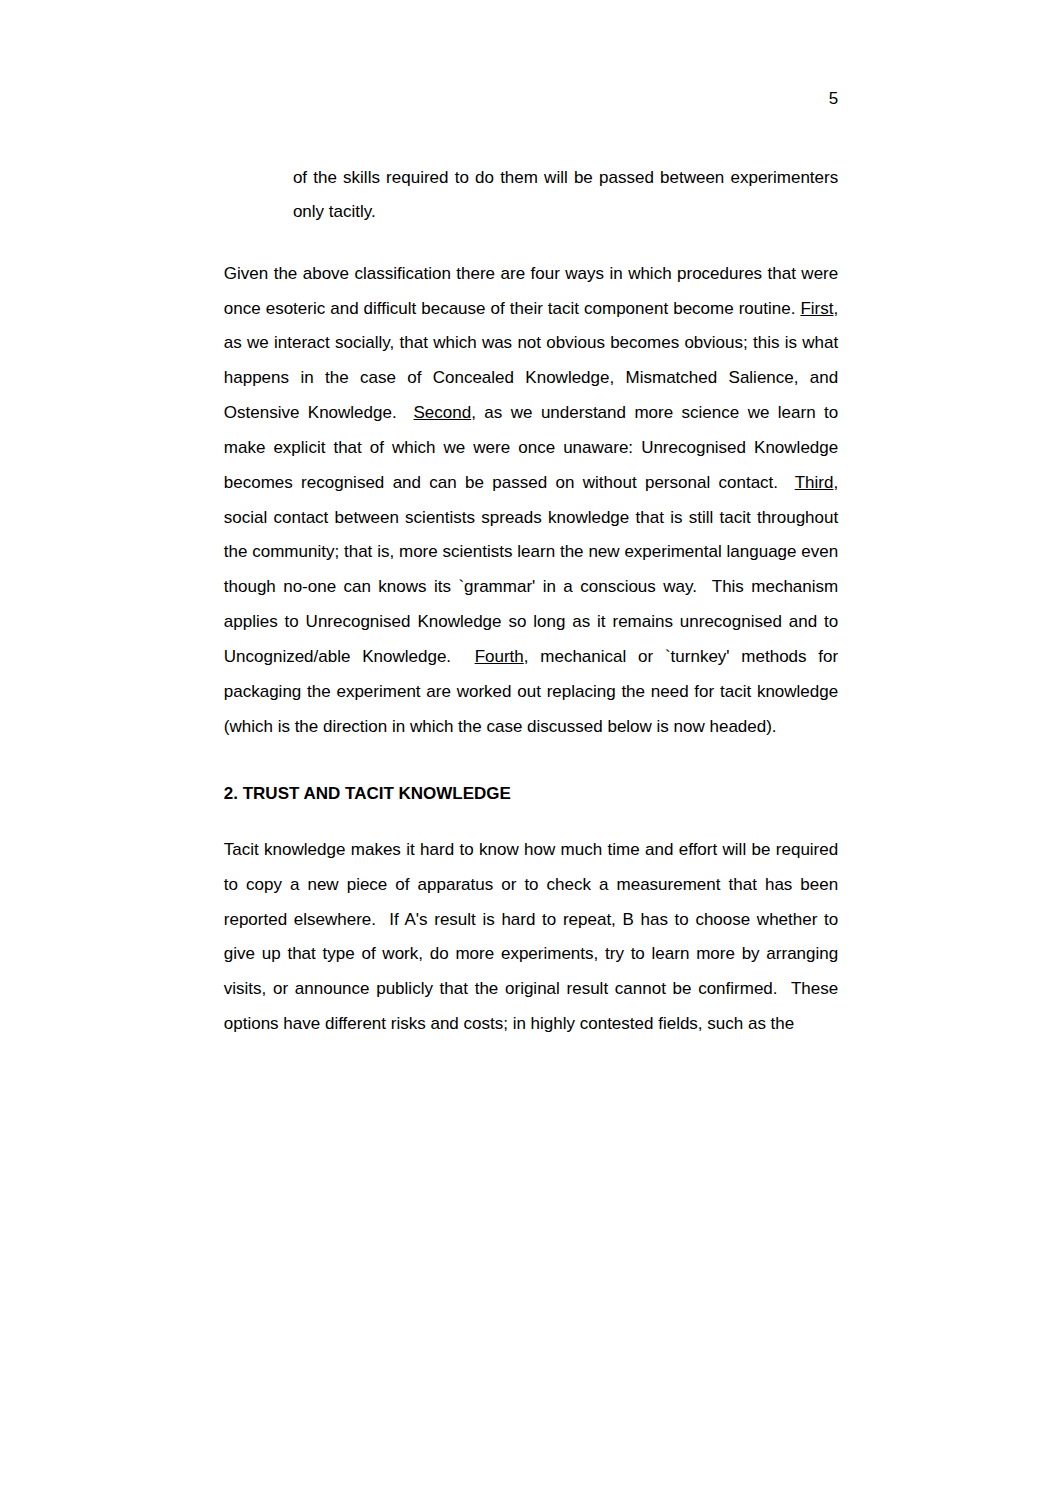5
of the skills required to do them will be passed between experimenters only tacitly.
Given the above classification there are four ways in which procedures that were once esoteric and difficult because of their tacit component become routine. First, as we interact socially, that which was not obvious becomes obvious; this is what happens in the case of Concealed Knowledge, Mismatched Salience, and Ostensive Knowledge. Second, as we understand more science we learn to make explicit that of which we were once unaware: Unrecognised Knowledge becomes recognised and can be passed on without personal contact. Third, social contact between scientists spreads knowledge that is still tacit throughout the community; that is, more scientists learn the new experimental language even though no-one can knows its `grammar' in a conscious way. This mechanism applies to Unrecognised Knowledge so long as it remains unrecognised and to Uncognized/able Knowledge. Fourth, mechanical or `turnkey' methods for packaging the experiment are worked out replacing the need for tacit knowledge (which is the direction in which the case discussed below is now headed).
2. TRUST AND TACIT KNOWLEDGE
Tacit knowledge makes it hard to know how much time and effort will be required to copy a new piece of apparatus or to check a measurement that has been reported elsewhere. If A's result is hard to repeat, B has to choose whether to give up that type of work, do more experiments, try to learn more by arranging visits, or announce publicly that the original result cannot be confirmed. These options have different risks and costs; in highly contested fields, such as the